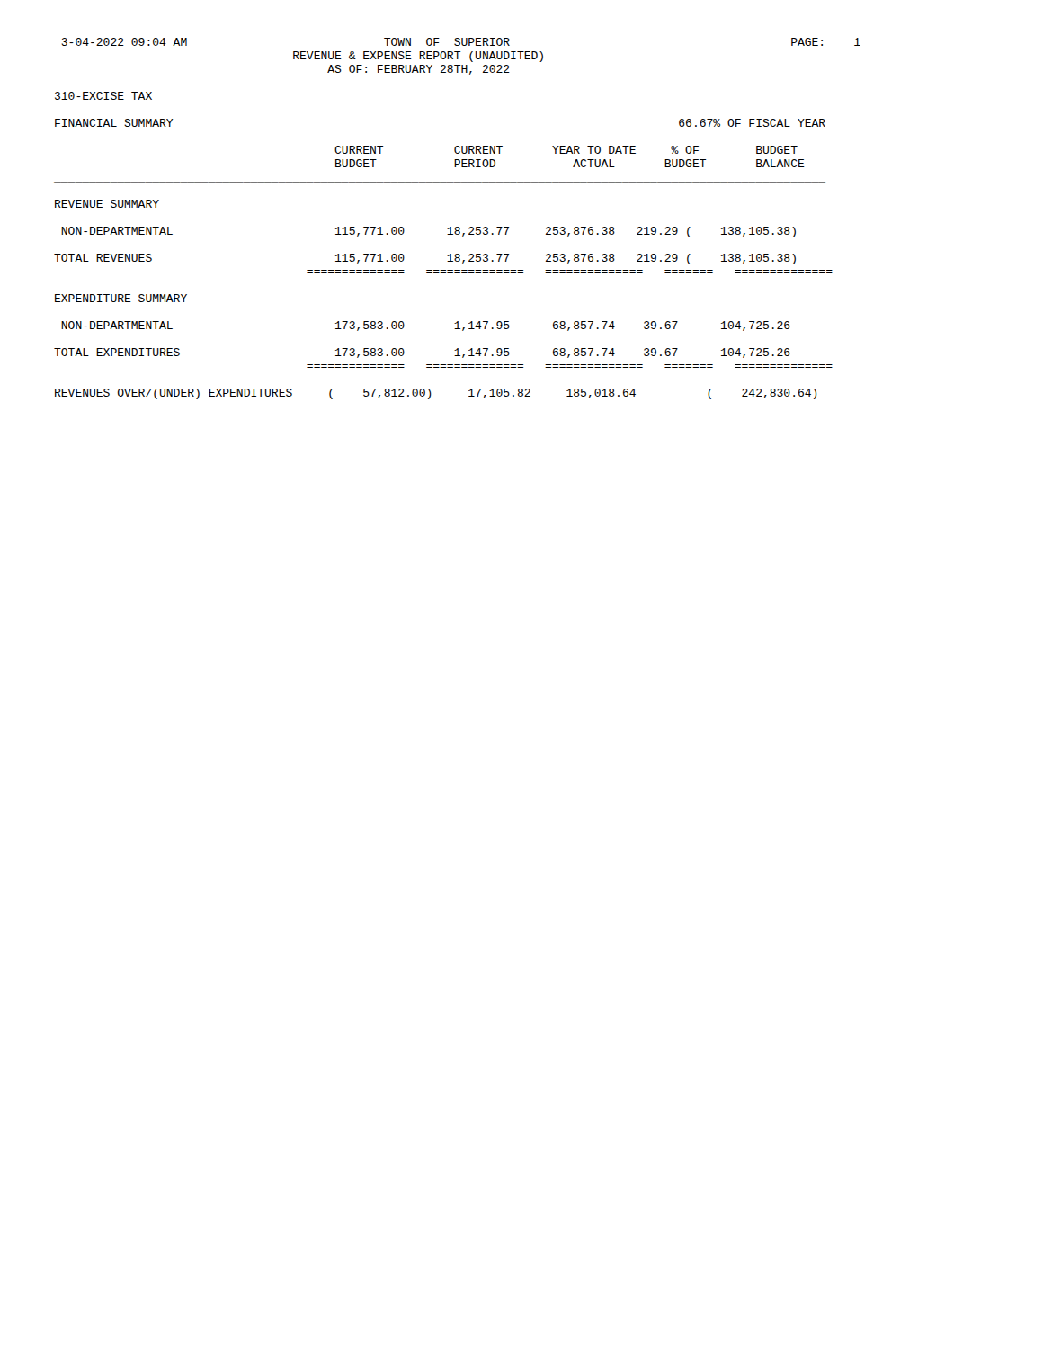3-04-2022 09:04 AM                            TOWN  OF  SUPERIOR                                        PAGE:    1
                                  REVENUE & EXPENSE REPORT (UNAUDITED)
                                       AS OF: FEBRUARY 28TH, 2022

310-EXCISE TAX

FINANCIAL SUMMARY                                                                        66.67% OF FISCAL YEAR

                                        CURRENT          CURRENT       YEAR TO DATE     % OF        BUDGET
                                        BUDGET           PERIOD           ACTUAL       BUDGET       BALANCE
______________________________________________________________________________________________________________

REVENUE SUMMARY

 NON-DEPARTMENTAL                       115,771.00      18,253.77     253,876.38   219.29 (    138,105.38)
                                                                                                              
TOTAL REVENUES                          115,771.00      18,253.77     253,876.38   219.29 (    138,105.38)
                                    ==============   ==============   ==============   =======   ==============

EXPENDITURE SUMMARY

 NON-DEPARTMENTAL                       173,583.00       1,147.95      68,857.74    39.67      104,725.26
                                                                                                              
TOTAL EXPENDITURES                      173,583.00       1,147.95      68,857.74    39.67      104,725.26
                                    ==============   ==============   ==============   =======   ==============

REVENUES OVER/(UNDER) EXPENDITURES     (    57,812.00)     17,105.82     185,018.64          (    242,830.64)